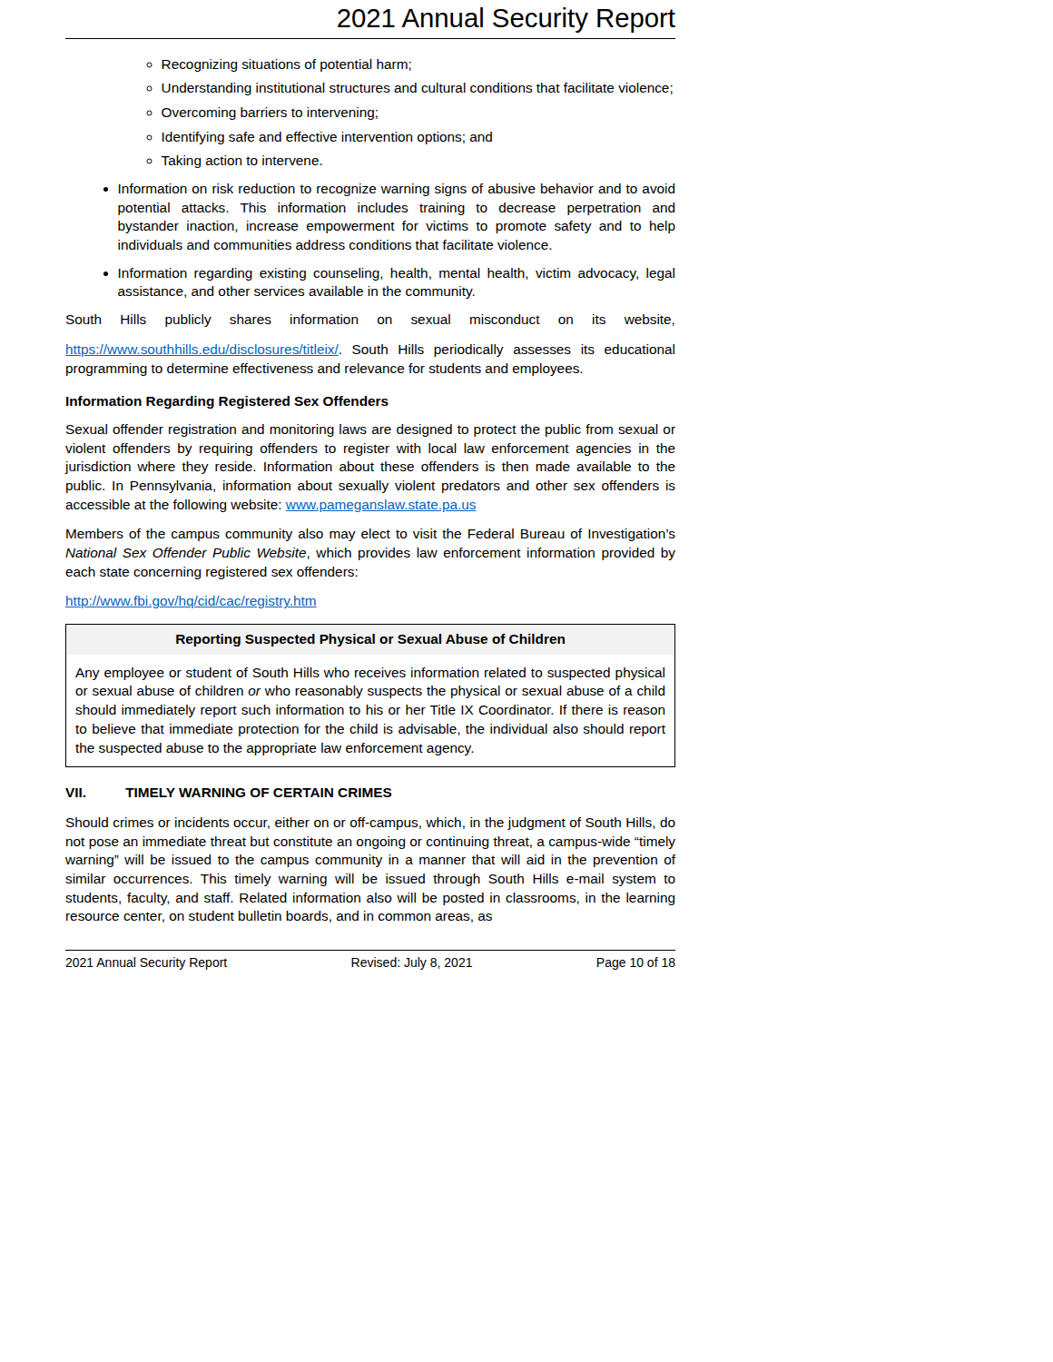2021 Annual Security Report
Recognizing situations of potential harm;
Understanding institutional structures and cultural conditions that facilitate violence;
Overcoming barriers to intervening;
Identifying safe and effective intervention options; and
Taking action to intervene.
Information on risk reduction to recognize warning signs of abusive behavior and to avoid potential attacks. This information includes training to decrease perpetration and bystander inaction, increase empowerment for victims to promote safety and to help individuals and communities address conditions that facilitate violence.
Information regarding existing counseling, health, mental health, victim advocacy, legal assistance, and other services available in the community.
South Hills publicly shares information on sexual misconduct on its website,
https://www.southhills.edu/disclosures/titleix/. South Hills periodically assesses its educational programming to determine effectiveness and relevance for students and employees.
Information Regarding Registered Sex Offenders
Sexual offender registration and monitoring laws are designed to protect the public from sexual or violent offenders by requiring offenders to register with local law enforcement agencies in the jurisdiction where they reside. Information about these offenders is then made available to the public. In Pennsylvania, information about sexually violent predators and other sex offenders is accessible at the following website: www.pameganslaw.state.pa.us
Members of the campus community also may elect to visit the Federal Bureau of Investigation’s National Sex Offender Public Website, which provides law enforcement information provided by each state concerning registered sex offenders:
http://www.fbi.gov/hq/cid/cac/registry.htm
Reporting Suspected Physical or Sexual Abuse of Children
Any employee or student of South Hills who receives information related to suspected physical or sexual abuse of children or who reasonably suspects the physical or sexual abuse of a child should immediately report such information to his or her Title IX Coordinator. If there is reason to believe that immediate protection for the child is advisable, the individual also should report the suspected abuse to the appropriate law enforcement agency.
VII. TIMELY WARNING OF CERTAIN CRIMES
Should crimes or incidents occur, either on or off-campus, which, in the judgment of South Hills, do not pose an immediate threat but constitute an ongoing or continuing threat, a campus-wide “timely warning” will be issued to the campus community in a manner that will aid in the prevention of similar occurrences. This timely warning will be issued through South Hills e-mail system to students, faculty, and staff. Related information also will be posted in classrooms, in the learning resource center, on student bulletin boards, and in common areas, as
2021 Annual Security Report
Revised: July 8, 2021
Page 10 of 18